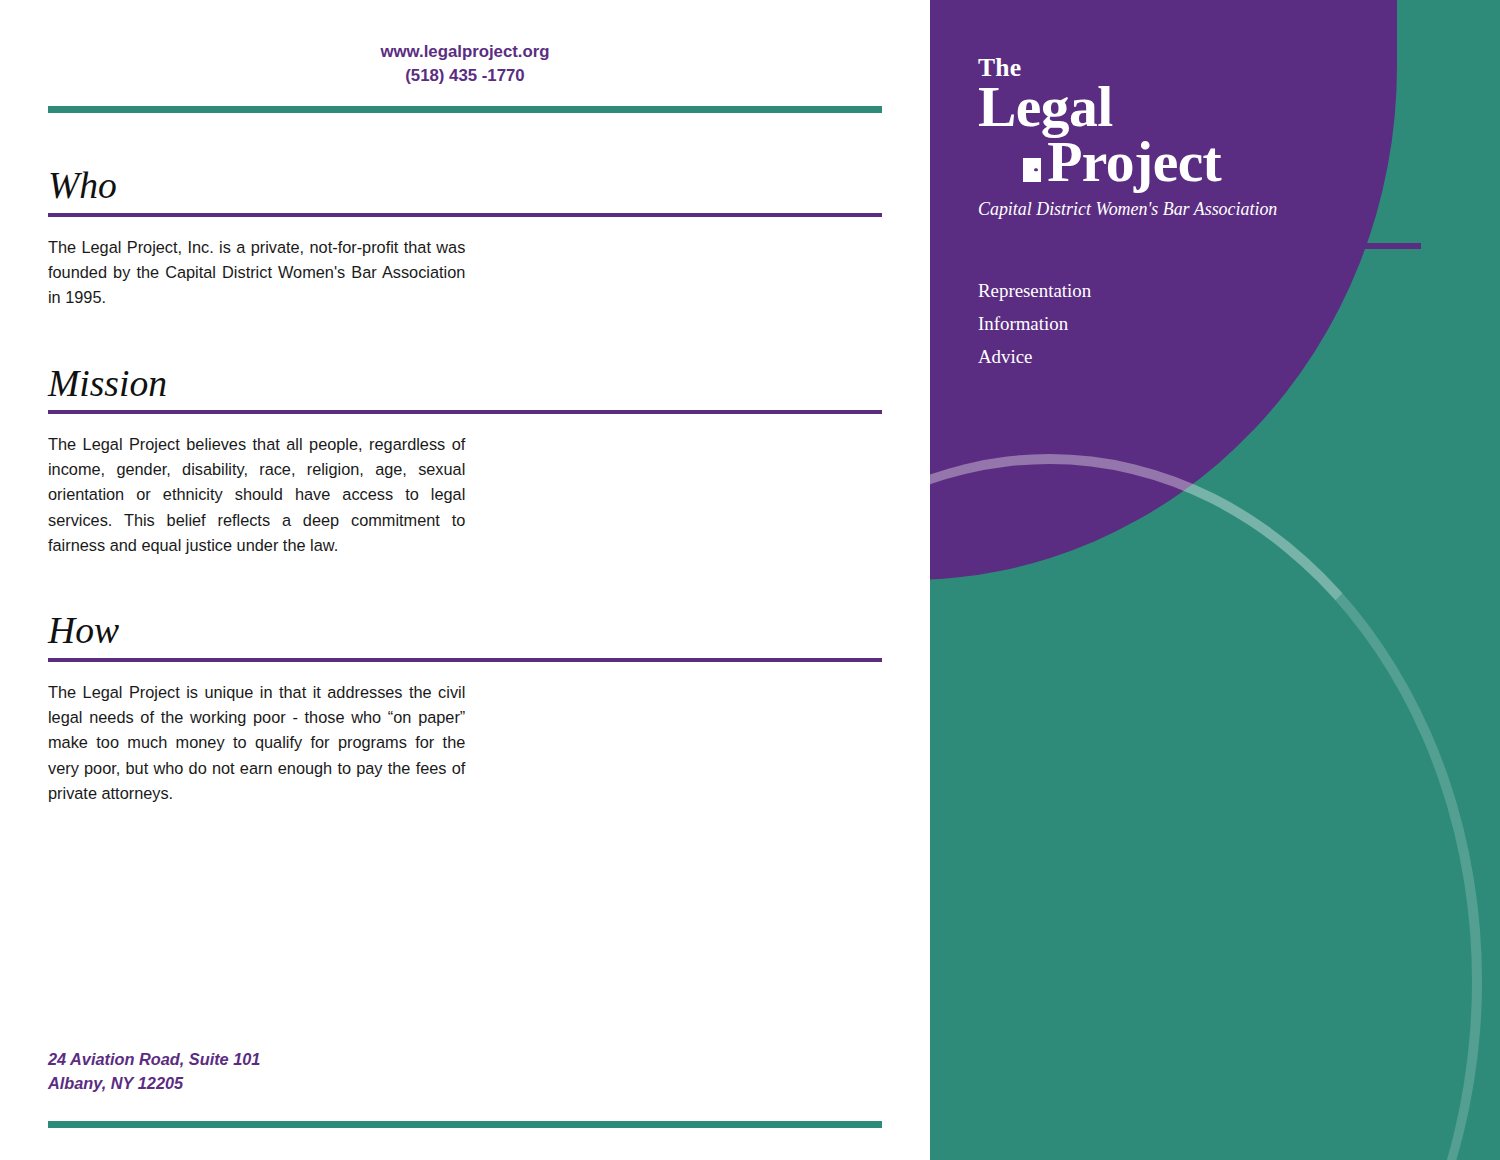www.legalproject.org
(518) 435 -1770
Who
The Legal Project, Inc. is a private, not-for-profit that was founded by the Capital District Women's Bar Association in 1995.
Mission
The Legal Project believes that all people, regardless of income, gender, disability, race, religion, age, sexual orientation or ethnicity should have access to legal services. This belief reflects a deep commitment to fairness and equal justice under the law.
How
The Legal Project is unique in that it addresses the civil legal needs of the working poor - those who “on paper” make too much money to qualify for programs for the very poor, but who do not earn enough to pay the fees of private attorneys.
24 Aviation Road, Suite 101
Albany, NY 12205
The Legal Project
Capital District Women's Bar Association
Representation
Information
Advice